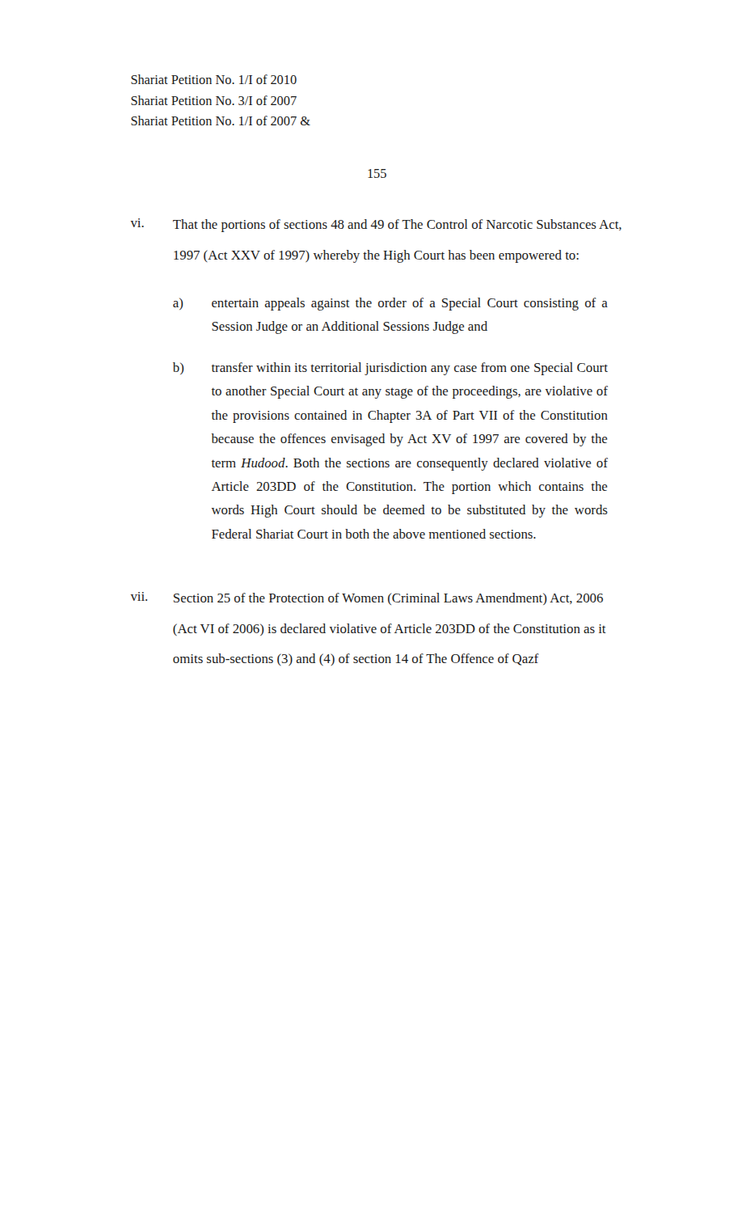Shariat Petition No. 1/I of 2010
Shariat Petition No. 3/I of 2007
Shariat Petition No. 1/I of 2007 &
155
vi.
That the portions of sections 48 and 49 of The Control of Narcotic Substances Act, 1997 (Act XXV of 1997) whereby the High Court has been empowered to:
a) entertain appeals against the order of a Special Court consisting of a Session Judge or an Additional Sessions Judge and
b) transfer within its territorial jurisdiction any case from one Special Court to another Special Court at any stage of the proceedings, are violative of the provisions contained in Chapter 3A of Part VII of the Constitution because the offences envisaged by Act XV of 1997 are covered by the term Hudood. Both the sections are consequently declared violative of Article 203DD of the Constitution. The portion which contains the words High Court should be deemed to be substituted by the words Federal Shariat Court in both the above mentioned sections.
vii.
Section 25 of the Protection of Women (Criminal Laws Amendment) Act, 2006 (Act VI of 2006) is declared violative of Article 203DD of the Constitution as it omits sub-sections (3) and (4) of section 14 of The Offence of Qazf